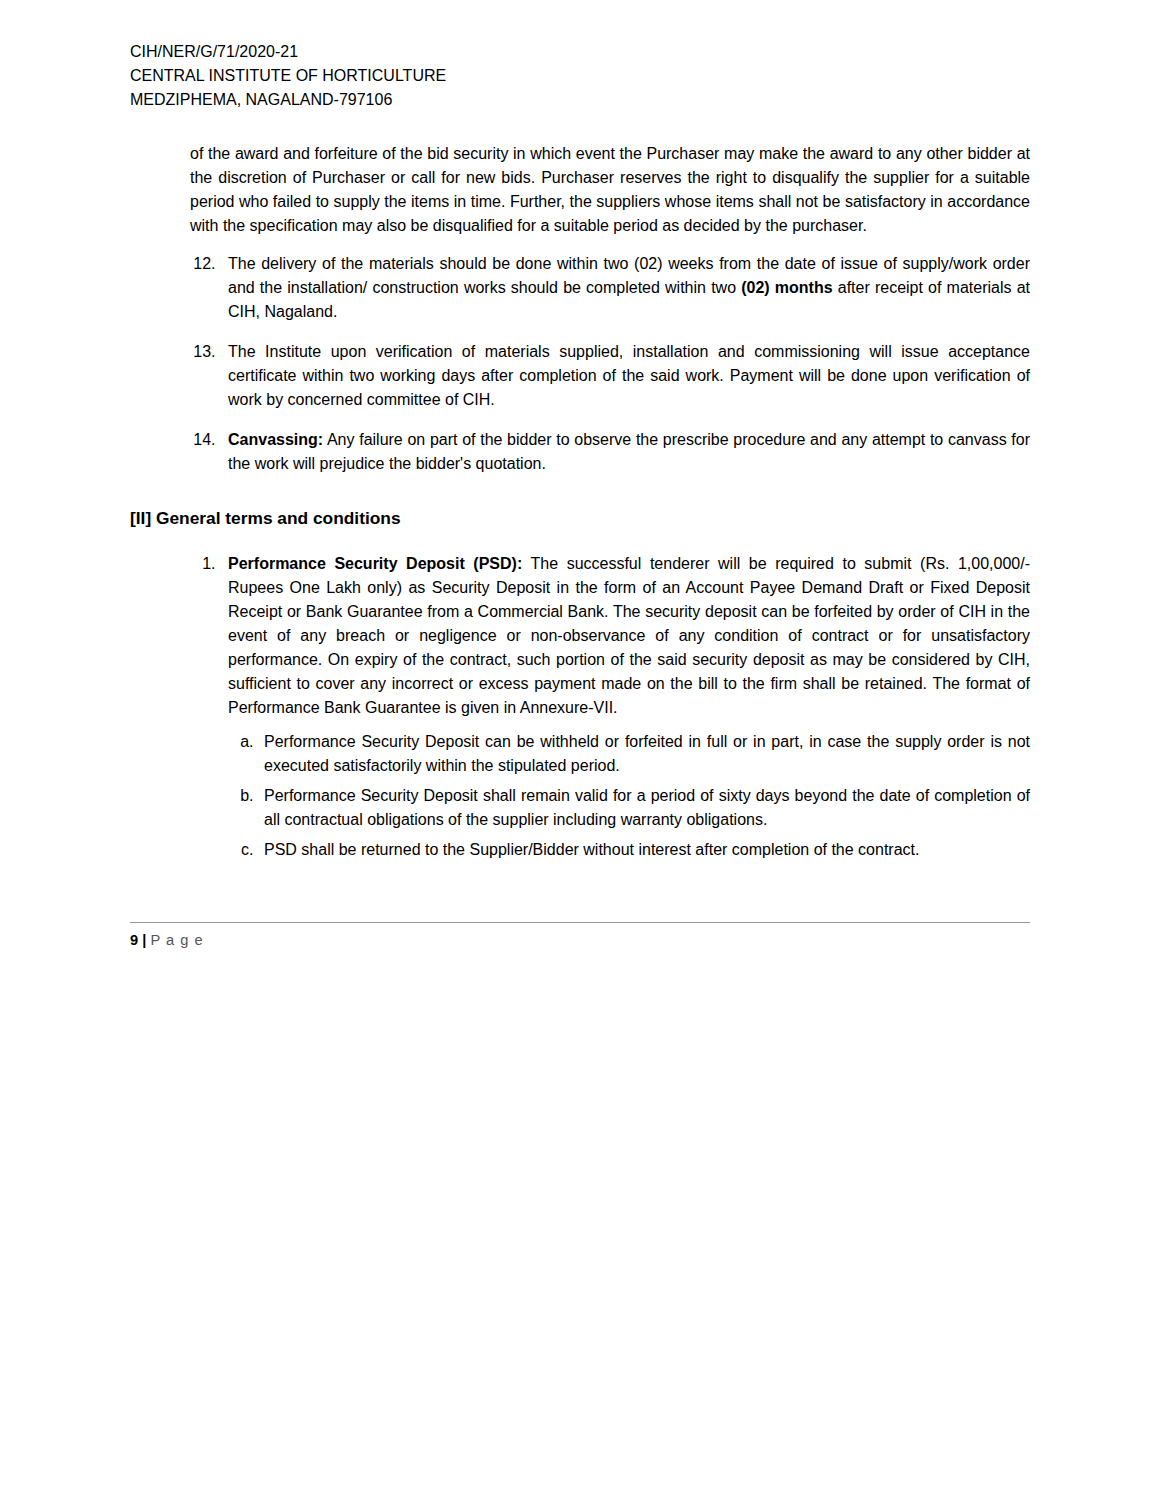CIH/NER/G/71/2020-21
CENTRAL INSTITUTE OF HORTICULTURE
MEDZIPHEMA, NAGALAND-797106
of the award and forfeiture of the bid security in which event the Purchaser may make the award to any other bidder at the discretion of Purchaser or call for new bids. Purchaser reserves the right to disqualify the supplier for a suitable period who failed to supply the items in time. Further, the suppliers whose items shall not be satisfactory in accordance with the specification may also be disqualified for a suitable period as decided by the purchaser.
The delivery of the materials should be done within two (02) weeks from the date of issue of supply/work order and the installation/ construction works should be completed within two (02) months after receipt of materials at CIH, Nagaland.
The Institute upon verification of materials supplied, installation and commissioning will issue acceptance certificate within two working days after completion of the said work. Payment will be done upon verification of work by concerned committee of CIH.
Canvassing: Any failure on part of the bidder to observe the prescribe procedure and any attempt to canvass for the work will prejudice the bidder's quotation.
[II] General terms and conditions
Performance Security Deposit (PSD): The successful tenderer will be required to submit (Rs. 1,00,000/- Rupees One Lakh only) as Security Deposit in the form of an Account Payee Demand Draft or Fixed Deposit Receipt or Bank Guarantee from a Commercial Bank. The security deposit can be forfeited by order of CIH in the event of any breach or negligence or non-observance of any condition of contract or for unsatisfactory performance. On expiry of the contract, such portion of the said security deposit as may be considered by CIH, sufficient to cover any incorrect or excess payment made on the bill to the firm shall be retained. The format of Performance Bank Guarantee is given in Annexure-VII.
Performance Security Deposit can be withheld or forfeited in full or in part, in case the supply order is not executed satisfactorily within the stipulated period.
Performance Security Deposit shall remain valid for a period of sixty days beyond the date of completion of all contractual obligations of the supplier including warranty obligations.
PSD shall be returned to the Supplier/Bidder without interest after completion of the contract.
9 | P a g e